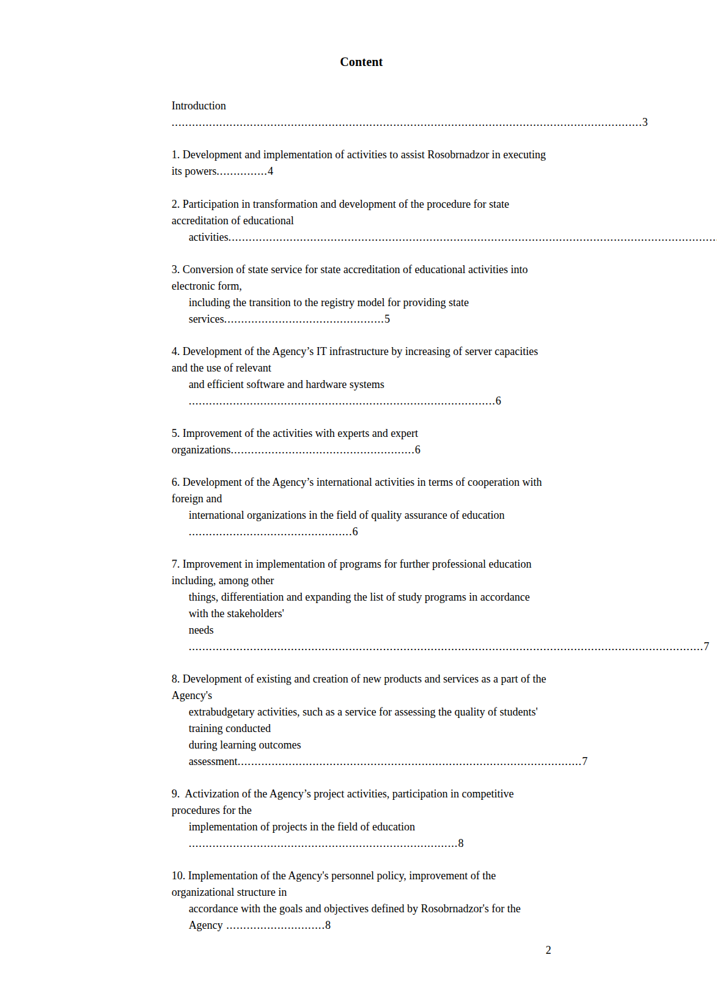Content
Introduction .......................................................................................................................................... 3
1. Development and implementation of activities to assist Rosobrnadzor in executing its powers............... 4
2. Participation in transformation and development of the procedure for state accreditation of educational activities................................................................................................................................................. 4
3. Conversion of state service for state accreditation of educational activities into electronic form, including the transition to the registry model for providing state services............................................... 5
4. Development of the Agency’s IT infrastructure by increasing of server capacities and the use of relevant and efficient software and hardware systems .......................................................................................... 6
5. Improvement of the activities with experts and expert organizations...................................................... 6
6. Development of the Agency’s international activities in terms of cooperation with foreign and international organizations in the field of quality assurance of education ................................................ 6
7. Improvement in implementation of programs for further professional education including, among other things, differentiation and expanding the list of study programs in accordance with the stakeholders' needs ....................................................................................................................................................... 7
8. Development of existing and creation of new products and services as a part of the Agency's extrabudgetary activities, such as a service for assessing the quality of students' training conducted during learning outcomes assessment..................................................................................................... 7
9. Activization of the Agency’s project activities, participation in competitive procedures for the implementation of projects in the field of education ............................................................................... 8
10. Implementation of the Agency's personnel policy, improvement of the organizational structure in accordance with the goals and objectives defined by Rosobrnadzor's for the Agency ............................. 8
2